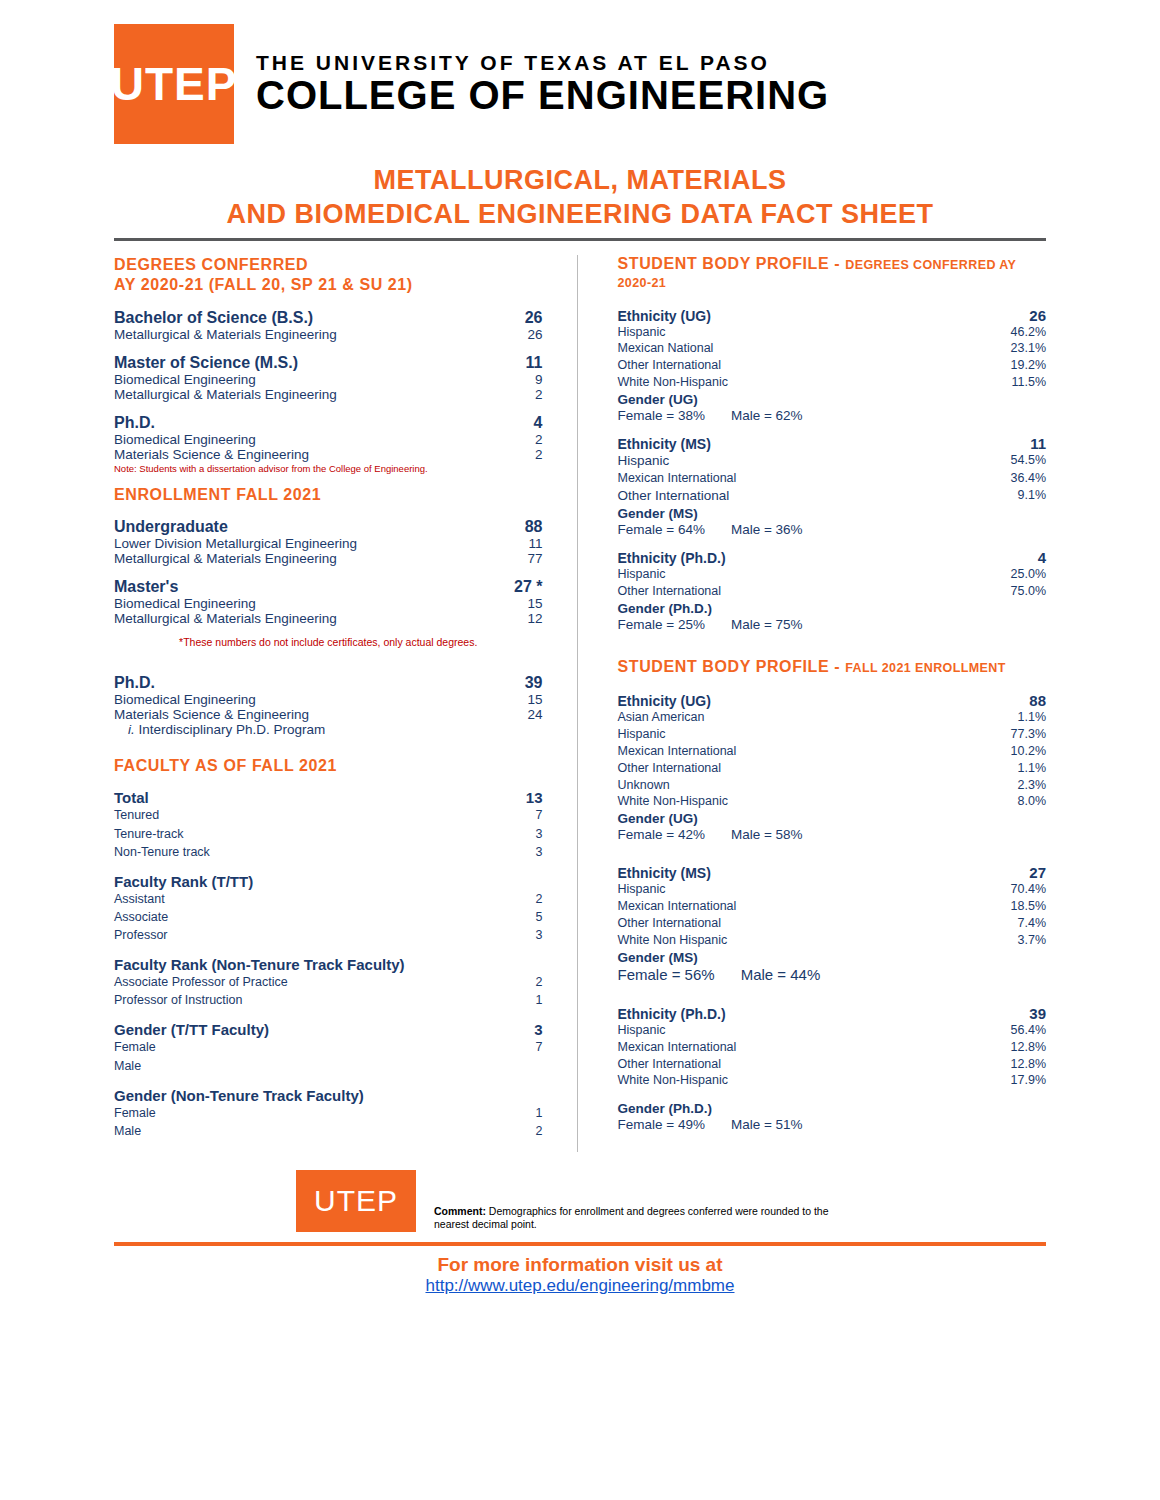UTEP
THE UNIVERSITY OF TEXAS AT EL PASO
COLLEGE OF ENGINEERING
METALLURGICAL, MATERIALS
AND BIOMEDICAL ENGINEERING DATA FACT SHEET
DEGREES CONFERRED
AY 2020-21 (Fall 20, SP 21 & SU 21)
Bachelor of Science (B.S.) 26
Metallurgical & Materials Engineering 26
Master of Science (M.S.) 11
Biomedical Engineering 9
Metallurgical & Materials Engineering 2
Ph.D. 4
Biomedical Engineering 2
Materials Science & Engineering 2
Note: Students with a dissertation advisor from the College of Engineering.
ENROLLMENT FALL 2021
Undergraduate 88
Lower Division Metallurgical Engineering 11
Metallurgical & Materials Engineering 77
Master's 27 *
Biomedical Engineering 15
Metallurgical & Materials Engineering 12
*These numbers do not include certificates, only actual degrees.
Ph.D. 39
Biomedical Engineering 15
Materials Science & Engineering 24
i. Interdisciplinary Ph.D. Program
FACULTY AS OF FALL 2021
Total 13
Tenured 7
Tenure-track 3
Non-Tenure track 3
Faculty Rank (T/TT)
Assistant 2
Associate 5
Professor 3
Faculty Rank (Non-Tenure Track Faculty)
Associate Professor of Practice 2
Professor of Instruction 1
Gender (T/TT Faculty) 3
Female 7
Male
Gender (Non-Tenure Track Faculty)
Female 1
Male 2
STUDENT BODY PROFILE - DEGREES CONFERRED AY 2020-21
Ethnicity (UG) 26
Hispanic 46.2%
Mexican National 23.1%
Other International 19.2%
White Non-Hispanic 11.5%
Gender (UG)
Female = 38% Male = 62%
Ethnicity (MS) 11
Hispanic 54.5%
Mexican International 36.4%
Other International 9.1%
Gender (MS)
Female = 64% Male = 36%
Ethnicity (Ph.D.) 4
Hispanic 25.0%
Other International 75.0%
Gender (Ph.D.)
Female = 25% Male = 75%
STUDENT BODY PROFILE - FALL 2021 ENROLLMENT
Ethnicity (UG) 88
Asian American 1.1%
Hispanic 77.3%
Mexican International 10.2%
Other International 1.1%
Unknown 2.3%
White Non-Hispanic 8.0%
Gender (UG)
Female = 42% Male = 58%
Ethnicity (MS) 27
Hispanic 70.4%
Mexican International 18.5%
Other International 7.4%
White Non Hispanic 3.7%
Gender (MS)
Female = 56% Male = 44%
Ethnicity (Ph.D.) 39
Hispanic 56.4%
Mexican International 12.8%
Other International 12.8%
White Non-Hispanic 17.9%
Gender (Ph.D.)
Female = 49% Male = 51%
UTEP
Comment: Demographics for enrollment and degrees conferred were rounded to the nearest decimal point.
For more information visit us at
http://www.utep.edu/engineering/mmbme